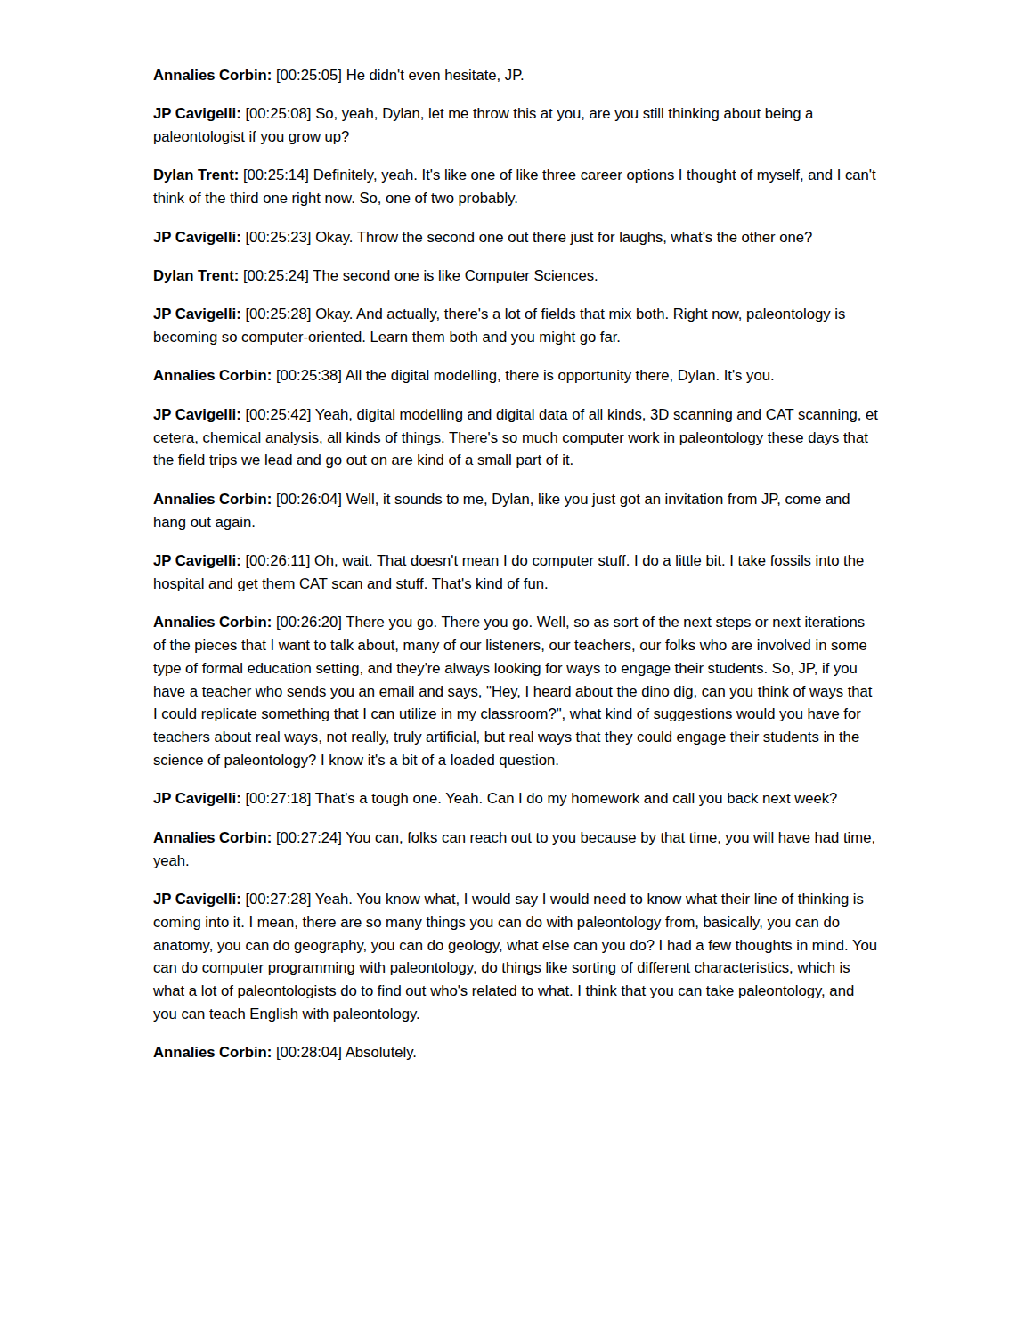Annalies Corbin: [00:25:05] He didn't even hesitate, JP.
JP Cavigelli: [00:25:08] So, yeah, Dylan, let me throw this at you, are you still thinking about being a paleontologist if you grow up?
Dylan Trent: [00:25:14] Definitely, yeah. It's like one of like three career options I thought of myself, and I can't think of the third one right now. So, one of two probably.
JP Cavigelli: [00:25:23] Okay. Throw the second one out there just for laughs, what's the other one?
Dylan Trent: [00:25:24] The second one is like Computer Sciences.
JP Cavigelli: [00:25:28] Okay. And actually, there's a lot of fields that mix both. Right now, paleontology is becoming so computer-oriented. Learn them both and you might go far.
Annalies Corbin: [00:25:38] All the digital modelling, there is opportunity there, Dylan. It's you.
JP Cavigelli: [00:25:42] Yeah, digital modelling and digital data of all kinds, 3D scanning and CAT scanning, et cetera, chemical analysis, all kinds of things. There's so much computer work in paleontology these days that the field trips we lead and go out on are kind of a small part of it.
Annalies Corbin: [00:26:04] Well, it sounds to me, Dylan, like you just got an invitation from JP, come and hang out again.
JP Cavigelli: [00:26:11] Oh, wait. That doesn't mean I do computer stuff. I do a little bit. I take fossils into the hospital and get them CAT scan and stuff. That's kind of fun.
Annalies Corbin: [00:26:20] There you go. There you go. Well, so as sort of the next steps or next iterations of the pieces that I want to talk about, many of our listeners, our teachers, our folks who are involved in some type of formal education setting, and they're always looking for ways to engage their students. So, JP, if you have a teacher who sends you an email and says, "Hey, I heard about the dino dig, can you think of ways that I could replicate something that I can utilize in my classroom?", what kind of suggestions would you have for teachers about real ways, not really, truly artificial, but real ways that they could engage their students in the science of paleontology? I know it's a bit of a loaded question.
JP Cavigelli: [00:27:18] That's a tough one. Yeah. Can I do my homework and call you back next week?
Annalies Corbin: [00:27:24] You can, folks can reach out to you because by that time, you will have had time, yeah.
JP Cavigelli: [00:27:28] Yeah. You know what, I would say I would need to know what their line of thinking is coming into it. I mean, there are so many things you can do with paleontology from, basically, you can do anatomy, you can do geography, you can do geology, what else can you do? I had a few thoughts in mind. You can do computer programming with paleontology, do things like sorting of different characteristics, which is what a lot of paleontologists do to find out who's related to what. I think that you can take paleontology, and you can teach English with paleontology.
Annalies Corbin: [00:28:04] Absolutely.